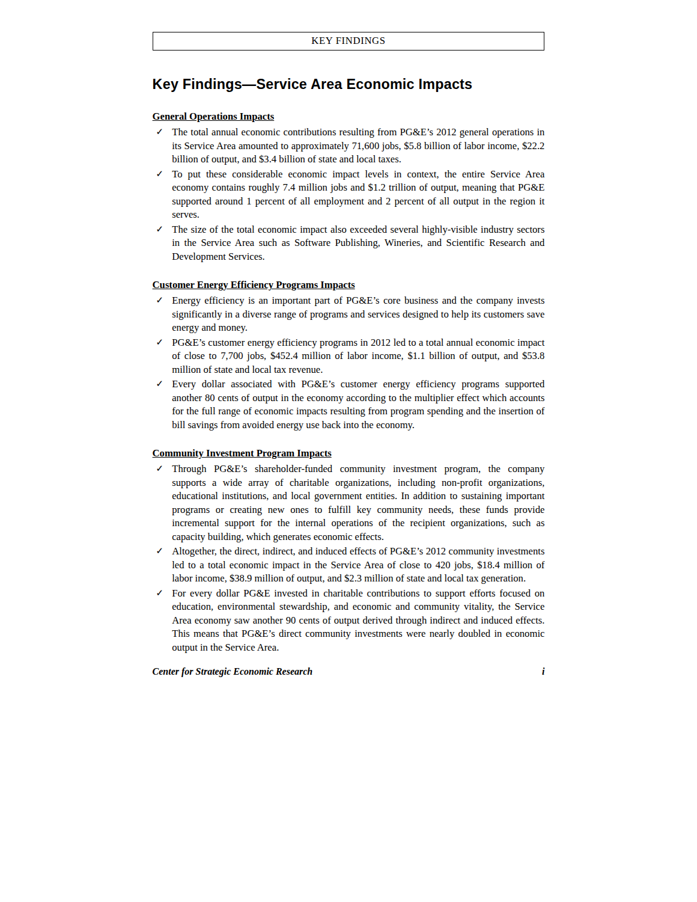KEY FINDINGS
Key Findings—Service Area Economic Impacts
General Operations Impacts
The total annual economic contributions resulting from PG&E’s 2012 general operations in its Service Area amounted to approximately 71,600 jobs, $5.8 billion of labor income, $22.2 billion of output, and $3.4 billion of state and local taxes.
To put these considerable economic impact levels in context, the entire Service Area economy contains roughly 7.4 million jobs and $1.2 trillion of output, meaning that PG&E supported around 1 percent of all employment and 2 percent of all output in the region it serves.
The size of the total economic impact also exceeded several highly-visible industry sectors in the Service Area such as Software Publishing, Wineries, and Scientific Research and Development Services.
Customer Energy Efficiency Programs Impacts
Energy efficiency is an important part of PG&E’s core business and the company invests significantly in a diverse range of programs and services designed to help its customers save energy and money.
PG&E’s customer energy efficiency programs in 2012 led to a total annual economic impact of close to 7,700 jobs, $452.4 million of labor income, $1.1 billion of output, and $53.8 million of state and local tax revenue.
Every dollar associated with PG&E’s customer energy efficiency programs supported another 80 cents of output in the economy according to the multiplier effect which accounts for the full range of economic impacts resulting from program spending and the insertion of bill savings from avoided energy use back into the economy.
Community Investment Program Impacts
Through PG&E’s shareholder-funded community investment program, the company supports a wide array of charitable organizations, including non-profit organizations, educational institutions, and local government entities. In addition to sustaining important programs or creating new ones to fulfill key community needs, these funds provide incremental support for the internal operations of the recipient organizations, such as capacity building, which generates economic effects.
Altogether, the direct, indirect, and induced effects of PG&E’s 2012 community investments led to a total economic impact in the Service Area of close to 420 jobs, $18.4 million of labor income, $38.9 million of output, and $2.3 million of state and local tax generation.
For every dollar PG&E invested in charitable contributions to support efforts focused on education, environmental stewardship, and economic and community vitality, the Service Area economy saw another 90 cents of output derived through indirect and induced effects. This means that PG&E’s direct community investments were nearly doubled in economic output in the Service Area.
Center for Strategic Economic Research i